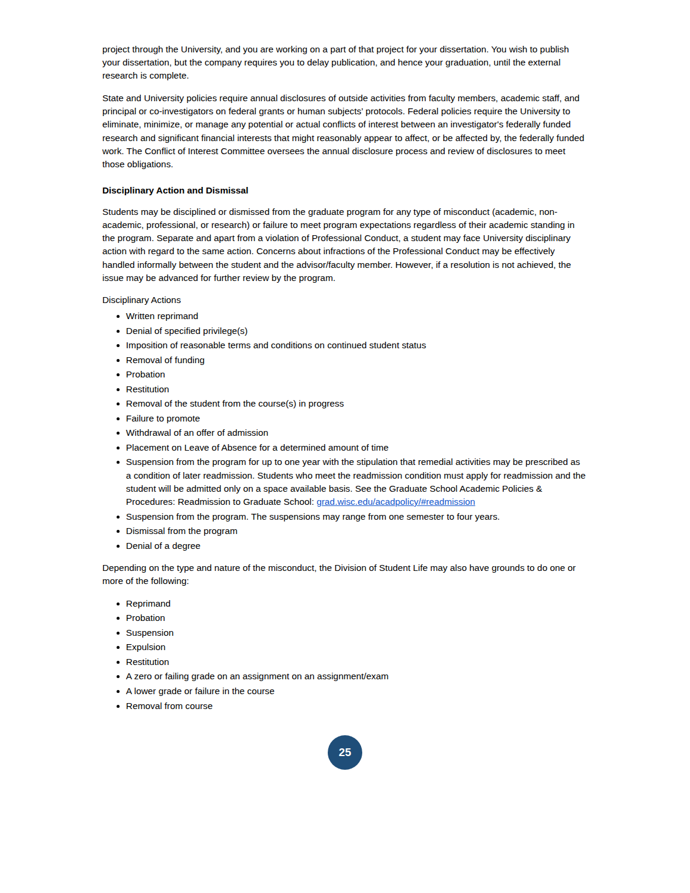project through the University, and you are working on a part of that project for your dissertation. You wish to publish your dissertation, but the company requires you to delay publication, and hence your graduation, until the external research is complete.
State and University policies require annual disclosures of outside activities from faculty members, academic staff, and principal or co-investigators on federal grants or human subjects’ protocols. Federal policies require the University to eliminate, minimize, or manage any potential or actual conflicts of interest between an investigator's federally funded research and significant financial interests that might reasonably appear to affect, or be affected by, the federally funded work. The Conflict of Interest Committee oversees the annual disclosure process and review of disclosures to meet those obligations.
Disciplinary Action and Dismissal
Students may be disciplined or dismissed from the graduate program for any type of misconduct (academic, non-academic, professional, or research) or failure to meet program expectations regardless of their academic standing in the program. Separate and apart from a violation of Professional Conduct, a student may face University disciplinary action with regard to the same action. Concerns about infractions of the Professional Conduct may be effectively handled informally between the student and the advisor/faculty member. However, if a resolution is not achieved, the issue may be advanced for further review by the program.
Disciplinary Actions
Written reprimand
Denial of specified privilege(s)
Imposition of reasonable terms and conditions on continued student status
Removal of funding
Probation
Restitution
Removal of the student from the course(s) in progress
Failure to promote
Withdrawal of an offer of admission
Placement on Leave of Absence for a determined amount of time
Suspension from the program for up to one year with the stipulation that remedial activities may be prescribed as a condition of later readmission. Students who meet the readmission condition must apply for readmission and the student will be admitted only on a space available basis. See the Graduate School Academic Policies & Procedures: Readmission to Graduate School: grad.wisc.edu/acadpolicy/#readmission
Suspension from the program. The suspensions may range from one semester to four years.
Dismissal from the program
Denial of a degree
Depending on the type and nature of the misconduct, the Division of Student Life may also have grounds to do one or more of the following:
Reprimand
Probation
Suspension
Expulsion
Restitution
A zero or failing grade on an assignment on an assignment/exam
A lower grade or failure in the course
Removal from course
25